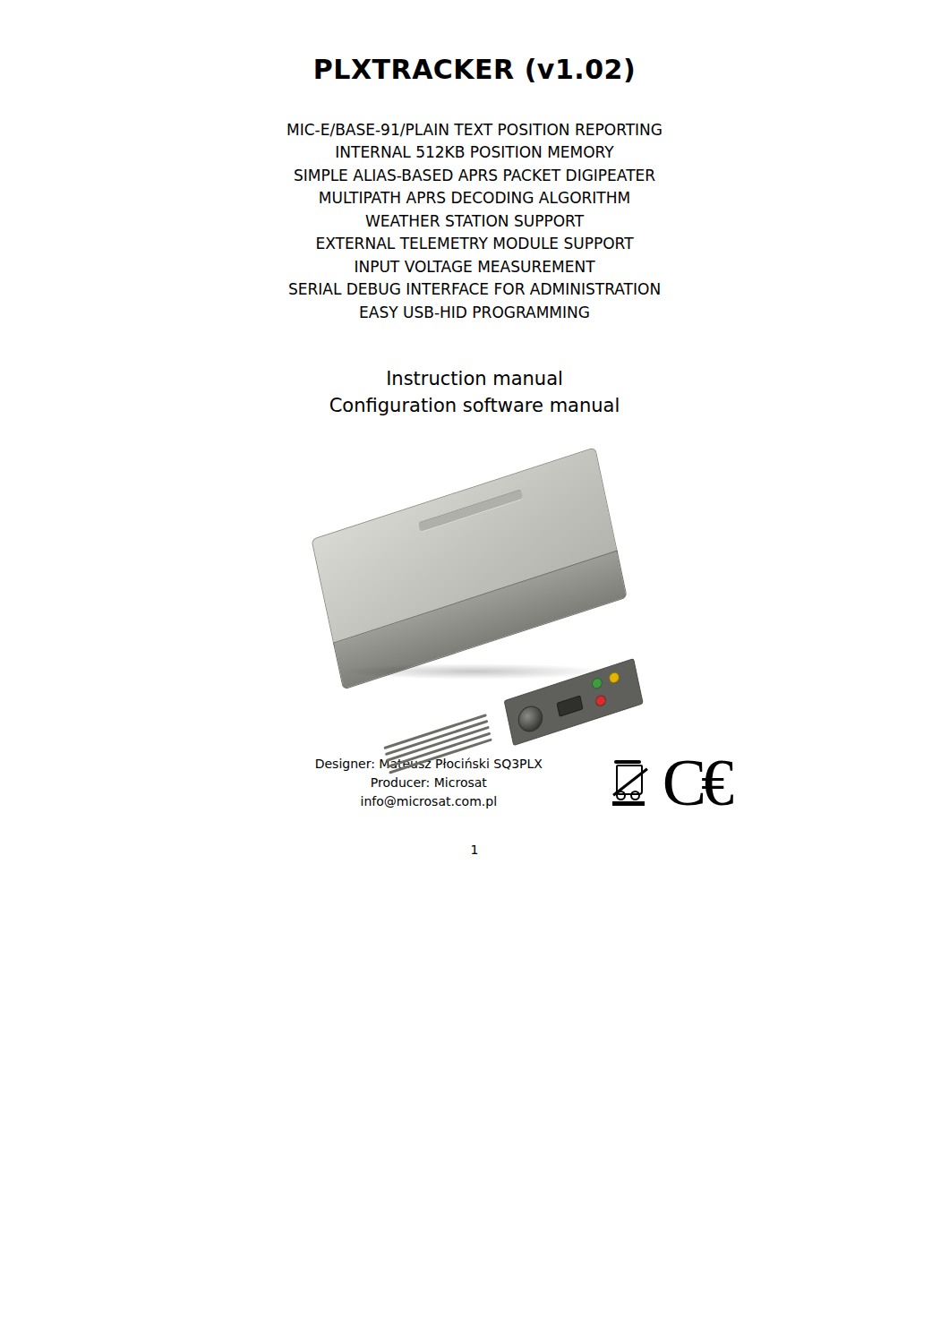PLXTRACKER (v1.02)
MIC-E/BASE-91/PLAIN TEXT POSITION REPORTING
INTERNAL 512KB POSITION MEMORY
SIMPLE ALIAS-BASED APRS PACKET DIGIPEATER
MULTIPATH APRS DECODING ALGORITHM
WEATHER STATION SUPPORT
EXTERNAL TELEMETRY MODULE SUPPORT
INPUT VOLTAGE MEASUREMENT
SERIAL DEBUG INTERFACE FOR ADMINISTRATION
EASY USB-HID PROGRAMMING
Instruction manual
Configuration software manual
Designer: Mateusz Płociński SQ3PLX
Producer: Microsat
info@microsat.com.pl
C€
1